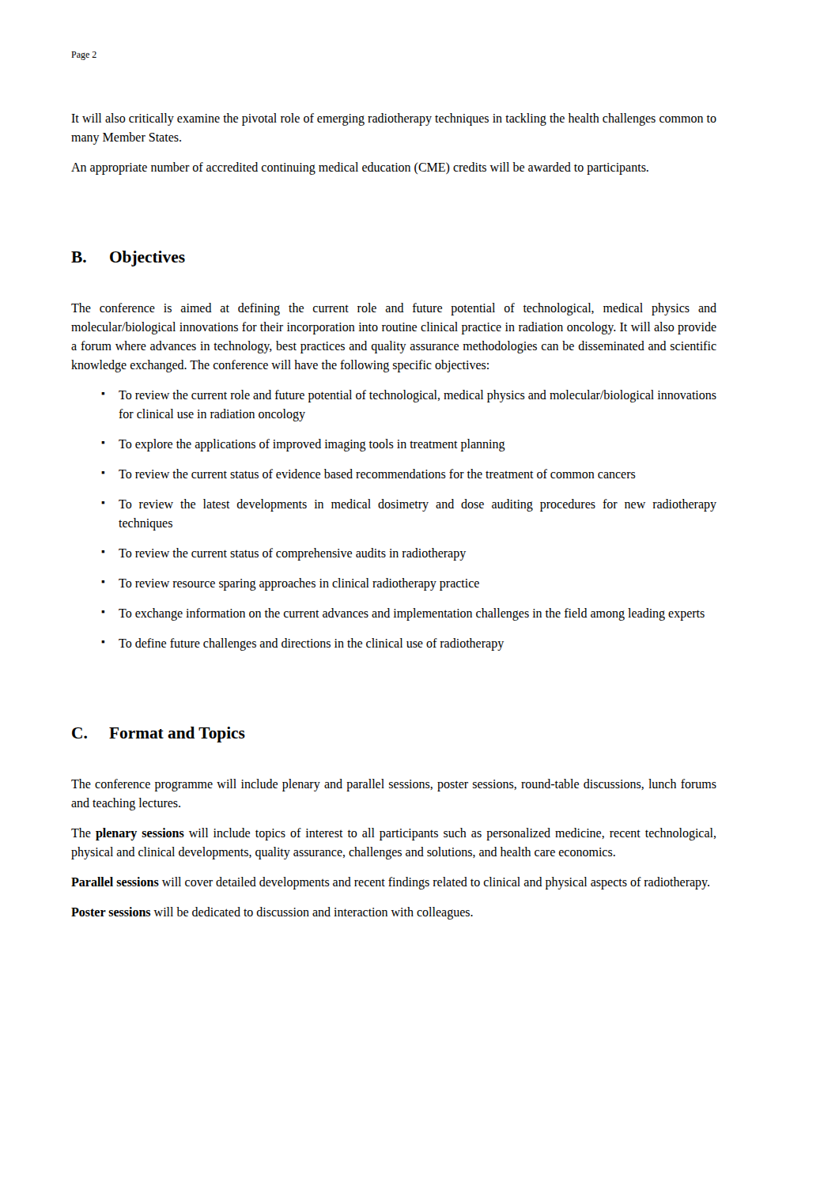Page 2
It will also critically examine the pivotal role of emerging radiotherapy techniques in tackling the health challenges common to many Member States.
An appropriate number of accredited continuing medical education (CME) credits will be awarded to participants.
B. Objectives
The conference is aimed at defining the current role and future potential of technological, medical physics and molecular/biological innovations for their incorporation into routine clinical practice in radiation oncology. It will also provide a forum where advances in technology, best practices and quality assurance methodologies can be disseminated and scientific knowledge exchanged. The conference will have the following specific objectives:
To review the current role and future potential of technological, medical physics and molecular/biological innovations for clinical use in radiation oncology
To explore the applications of improved imaging tools in treatment planning
To review the current status of evidence based recommendations for the treatment of common cancers
To review the latest developments in medical dosimetry and dose auditing procedures for new radiotherapy techniques
To review the current status of comprehensive audits in radiotherapy
To review resource sparing approaches in clinical radiotherapy practice
To exchange information on the current advances and implementation challenges in the field among leading experts
To define future challenges and directions in the clinical use of radiotherapy
C. Format and Topics
The conference programme will include plenary and parallel sessions, poster sessions, round-table discussions, lunch forums and teaching lectures.
The plenary sessions will include topics of interest to all participants such as personalized medicine, recent technological, physical and clinical developments, quality assurance, challenges and solutions, and health care economics.
Parallel sessions will cover detailed developments and recent findings related to clinical and physical aspects of radiotherapy.
Poster sessions will be dedicated to discussion and interaction with colleagues.